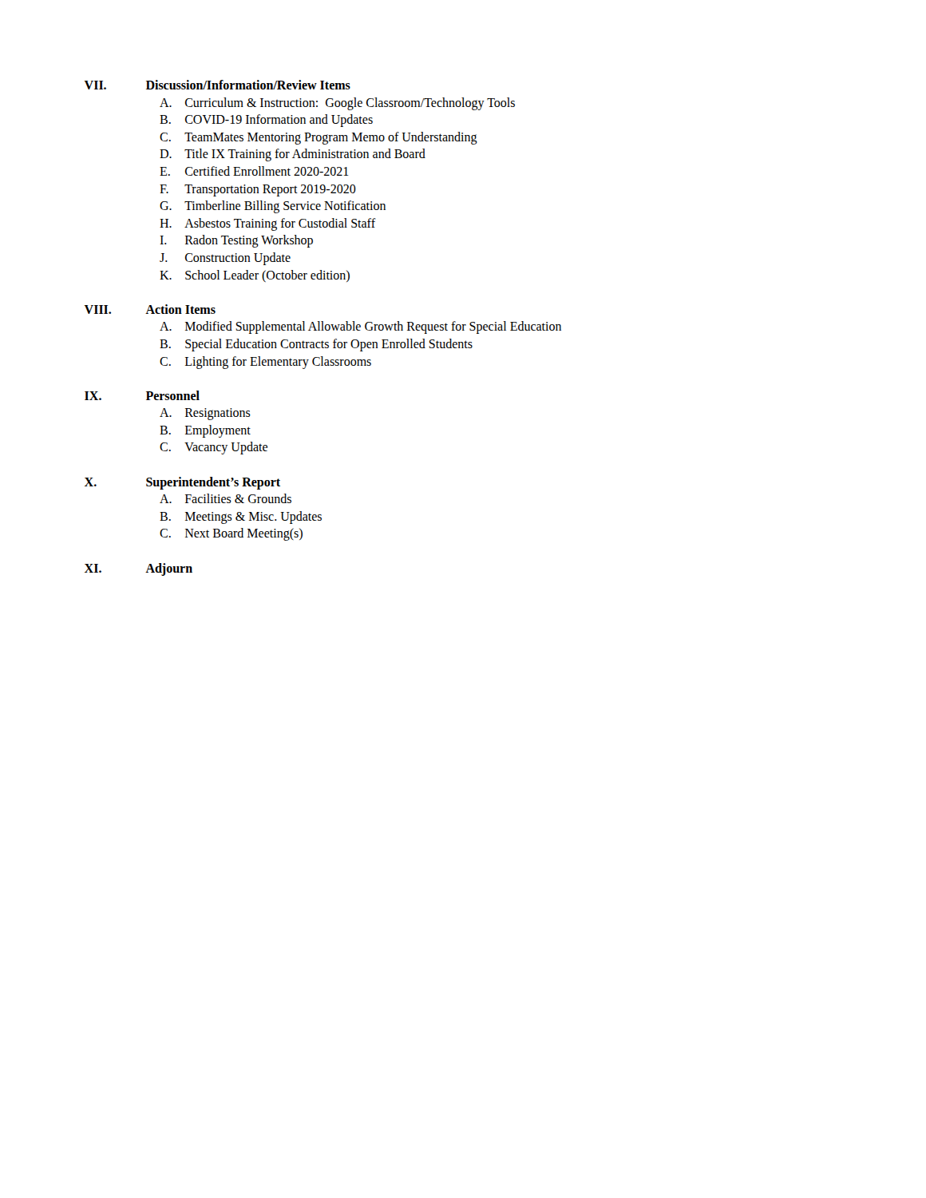VII.
Discussion/Information/Review Items
A. Curriculum & Instruction: Google Classroom/Technology Tools
B. COVID-19 Information and Updates
C. TeamMates Mentoring Program Memo of Understanding
D. Title IX Training for Administration and Board
E. Certified Enrollment 2020-2021
F. Transportation Report 2019-2020
G. Timberline Billing Service Notification
H. Asbestos Training for Custodial Staff
I. Radon Testing Workshop
J. Construction Update
K. School Leader (October edition)
VIII.
Action Items
A. Modified Supplemental Allowable Growth Request for Special Education
B. Special Education Contracts for Open Enrolled Students
C. Lighting for Elementary Classrooms
IX.
Personnel
A. Resignations
B. Employment
C. Vacancy Update
X.
Superintendent’s Report
A. Facilities & Grounds
B. Meetings & Misc. Updates
C. Next Board Meeting(s)
XI.
Adjourn